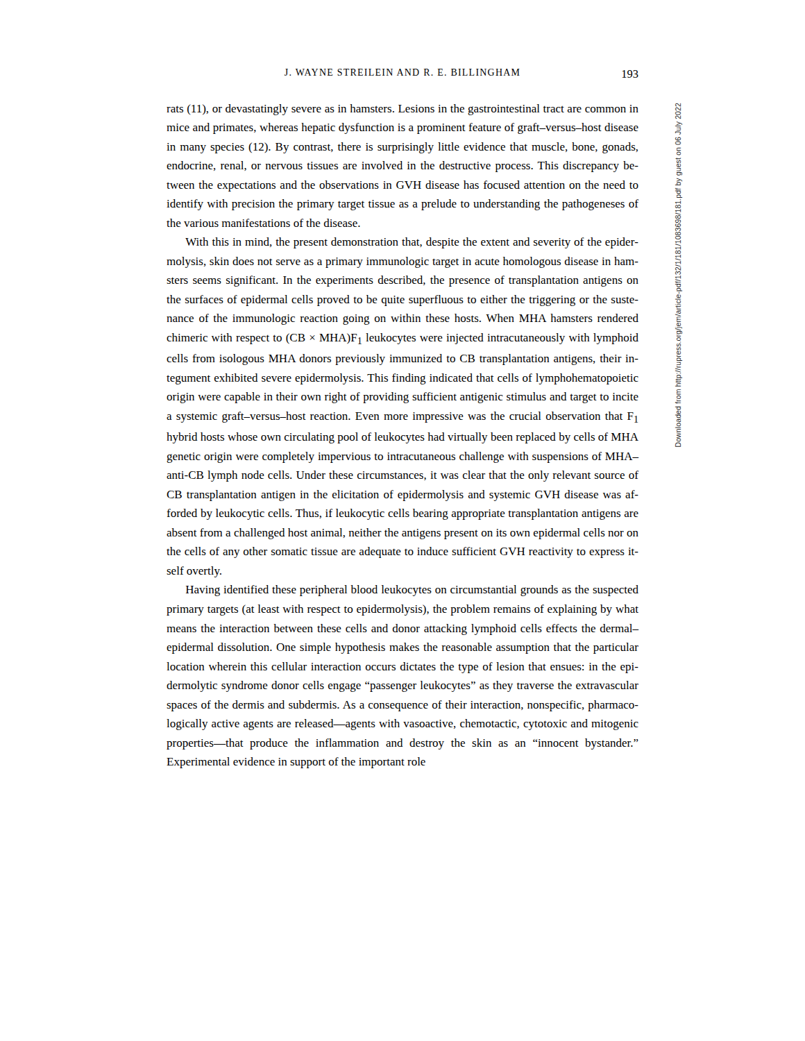J. WAYNE STREILEIN AND R. E. BILLINGHAM 193
rats (11), or devastatingly severe as in hamsters. Lesions in the gastrointestinal tract are common in mice and primates, whereas hepatic dysfunction is a prominent feature of graft–versus–host disease in many species (12). By contrast, there is surprisingly little evidence that muscle, bone, gonads, endocrine, renal, or nervous tissues are involved in the destructive process. This discrepancy between the expectations and the observations in GVH disease has focused attention on the need to identify with precision the primary target tissue as a prelude to understanding the pathogeneses of the various manifestations of the disease.
With this in mind, the present demonstration that, despite the extent and severity of the epidermolysis, skin does not serve as a primary immunologic target in acute homologous disease in hamsters seems significant. In the experiments described, the presence of transplantation antigens on the surfaces of epidermal cells proved to be quite superfluous to either the triggering or the sustenance of the immunologic reaction going on within these hosts. When MHA hamsters rendered chimeric with respect to (CB × MHA)F1 leukocytes were injected intracutaneously with lymphoid cells from isologous MHA donors previously immunized to CB transplantation antigens, their integument exhibited severe epidermolysis. This finding indicated that cells of lymphohematopoietic origin were capable in their own right of providing sufficient antigenic stimulus and target to incite a systemic graft–versus–host reaction. Even more impressive was the crucial observation that F1 hybrid hosts whose own circulating pool of leukocytes had virtually been replaced by cells of MHA genetic origin were completely impervious to intracutaneous challenge with suspensions of MHA–anti-CB lymph node cells. Under these circumstances, it was clear that the only relevant source of CB transplantation antigen in the elicitation of epidermolysis and systemic GVH disease was afforded by leukocytic cells. Thus, if leukocytic cells bearing appropriate transplantation antigens are absent from a challenged host animal, neither the antigens present on its own epidermal cells nor on the cells of any other somatic tissue are adequate to induce sufficient GVH reactivity to express itself overtly.
Having identified these peripheral blood leukocytes on circumstantial grounds as the suspected primary targets (at least with respect to epidermolysis), the problem remains of explaining by what means the interaction between these cells and donor attacking lymphoid cells effects the dermal–epidermal dissolution. One simple hypothesis makes the reasonable assumption that the particular location wherein this cellular interaction occurs dictates the type of lesion that ensues: in the epidermolytic syndrome donor cells engage “passenger leukocytes” as they traverse the extravascular spaces of the dermis and subdermis. As a consequence of their interaction, nonspecific, pharmacologically active agents are released—agents with vasoactive, chemotactic, cytotoxic and mitogenic properties—that produce the inflammation and destroy the skin as an “innocent bystander.” Experimental evidence in support of the important role
Downloaded from http://rupress.org/jem/article-pdf/132/1/181/1083698/181.pdf by guest on 06 July 2022